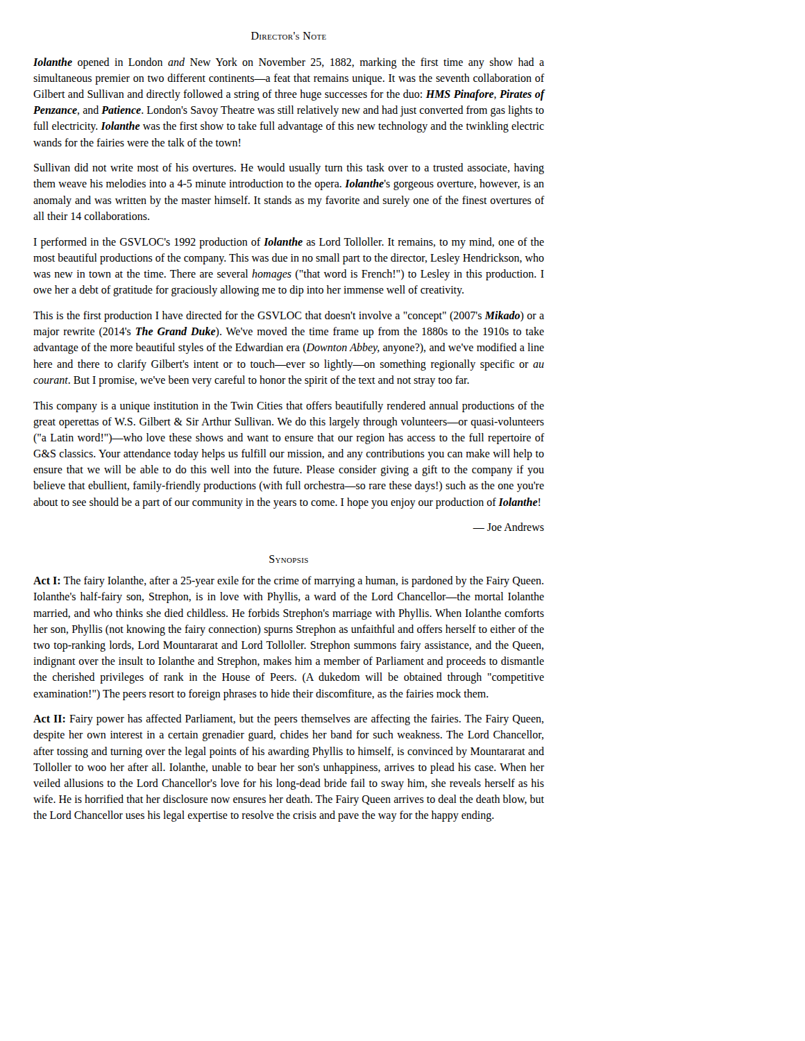Director's Note
Iolanthe opened in London and New York on November 25, 1882, marking the first time any show had a simultaneous premier on two different continents—a feat that remains unique. It was the seventh collaboration of Gilbert and Sullivan and directly followed a string of three huge successes for the duo: HMS Pinafore, Pirates of Penzance, and Patience. London's Savoy Theatre was still relatively new and had just converted from gas lights to full electricity. Iolanthe was the first show to take full advantage of this new technology and the twinkling electric wands for the fairies were the talk of the town!
Sullivan did not write most of his overtures. He would usually turn this task over to a trusted associate, having them weave his melodies into a 4-5 minute introduction to the opera. Iolanthe's gorgeous overture, however, is an anomaly and was written by the master himself. It stands as my favorite and surely one of the finest overtures of all their 14 collaborations.
I performed in the GSVLOC's 1992 production of Iolanthe as Lord Tolloller. It remains, to my mind, one of the most beautiful productions of the company. This was due in no small part to the director, Lesley Hendrickson, who was new in town at the time. There are several homages ("that word is French!") to Lesley in this production. I owe her a debt of gratitude for graciously allowing me to dip into her immense well of creativity.
This is the first production I have directed for the GSVLOC that doesn't involve a "concept" (2007's Mikado) or a major rewrite (2014's The Grand Duke). We've moved the time frame up from the 1880s to the 1910s to take advantage of the more beautiful styles of the Edwardian era (Downton Abbey, anyone?), and we've modified a line here and there to clarify Gilbert's intent or to touch—ever so lightly—on something regionally specific or au courant. But I promise, we've been very careful to honor the spirit of the text and not stray too far.
This company is a unique institution in the Twin Cities that offers beautifully rendered annual productions of the great operettas of W.S. Gilbert & Sir Arthur Sullivan. We do this largely through volunteers—or quasi-volunteers ("a Latin word!")—who love these shows and want to ensure that our region has access to the full repertoire of G&S classics. Your attendance today helps us fulfill our mission, and any contributions you can make will help to ensure that we will be able to do this well into the future. Please consider giving a gift to the company if you believe that ebullient, family-friendly productions (with full orchestra—so rare these days!) such as the one you're about to see should be a part of our community in the years to come. I hope you enjoy our production of Iolanthe!
— Joe Andrews
Synopsis
Act I: The fairy Iolanthe, after a 25-year exile for the crime of marrying a human, is pardoned by the Fairy Queen. Iolanthe's half-fairy son, Strephon, is in love with Phyllis, a ward of the Lord Chancellor—the mortal Iolanthe married, and who thinks she died childless. He forbids Strephon's marriage with Phyllis. When Iolanthe comforts her son, Phyllis (not knowing the fairy connection) spurns Strephon as unfaithful and offers herself to either of the two top-ranking lords, Lord Mountararat and Lord Tolloller. Strephon summons fairy assistance, and the Queen, indignant over the insult to Iolanthe and Strephon, makes him a member of Parliament and proceeds to dismantle the cherished privileges of rank in the House of Peers. (A dukedom will be obtained through "competitive examination!") The peers resort to foreign phrases to hide their discomfiture, as the fairies mock them.
Act II: Fairy power has affected Parliament, but the peers themselves are affecting the fairies. The Fairy Queen, despite her own interest in a certain grenadier guard, chides her band for such weakness. The Lord Chancellor, after tossing and turning over the legal points of his awarding Phyllis to himself, is convinced by Mountararat and Tolloller to woo her after all. Iolanthe, unable to bear her son's unhappiness, arrives to plead his case. When her veiled allusions to the Lord Chancellor's love for his long-dead bride fail to sway him, she reveals herself as his wife. He is horrified that her disclosure now ensures her death. The Fairy Queen arrives to deal the death blow, but the Lord Chancellor uses his legal expertise to resolve the crisis and pave the way for the happy ending.